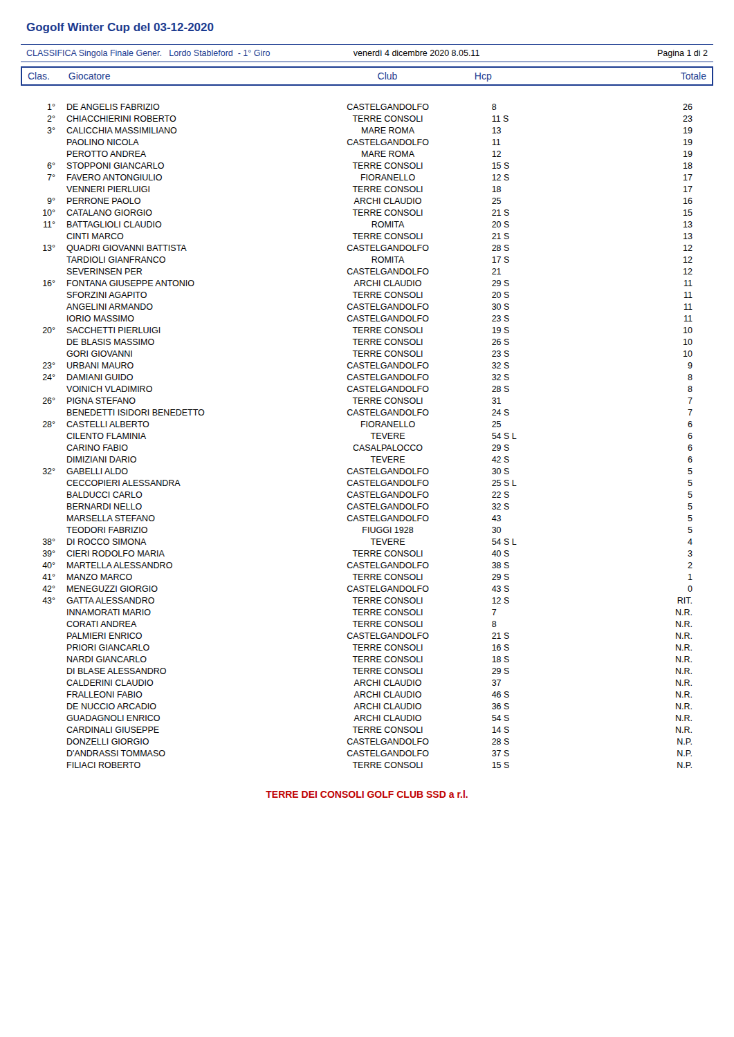Gogolf Winter Cup del 03-12-2020
CLASSIFICA Singola Finale Gener. Lordo Stableford - 1° Giro
venerdì 4 dicembre 2020 8.05.11
Pagina 1 di 2
Clas.
Giocatore
Club
Hcp
Totale
| 1° | DE ANGELIS FABRIZIO | CASTELGANDOLFO | 8 | 26 |
| 2° | CHIACCHIERINI ROBERTO | TERRE CONSOLI | 11 S | 23 |
| 3° | CALICCHIA MASSIMILIANO | MARE ROMA | 13 | 19 |
| | PAOLINO NICOLA | CASTELGANDOLFO | 11 | 19 |
| | PEROTTO ANDREA | MARE ROMA | 12 | 19 |
| 6° | STOPPONI GIANCARLO | TERRE CONSOLI | 15 S | 18 |
| 7° | FAVERO ANTONGIULIO | FIORANELLO | 12 S | 17 |
| | VENNERI PIERLUIGI | TERRE CONSOLI | 18 | 17 |
| 9° | PERRONE PAOLO | ARCHI CLAUDIO | 25 | 16 |
| 10° | CATALANO GIORGIO | TERRE CONSOLI | 21 S | 15 |
| 11° | BATTAGLIOLI CLAUDIO | ROMITA | 20 S | 13 |
| | CINTI MARCO | TERRE CONSOLI | 21 S | 13 |
| 13° | QUADRI GIOVANNI BATTISTA | CASTELGANDOLFO | 28 S | 12 |
| | TARDIOLI GIANFRANCO | ROMITA | 17 S | 12 |
| | SEVERINSEN PER | CASTELGANDOLFO | 21 | 12 |
| 16° | FONTANA GIUSEPPE ANTONIO | ARCHI CLAUDIO | 29 S | 11 |
| | SFORZINI AGAPITO | TERRE CONSOLI | 20 S | 11 |
| | ANGELINI ARMANDO | CASTELGANDOLFO | 30 S | 11 |
| | IORIO MASSIMO | CASTELGANDOLFO | 23 S | 11 |
| 20° | SACCHETTI PIERLUIGI | TERRE CONSOLI | 19 S | 10 |
| | DE BLASIS MASSIMO | TERRE CONSOLI | 26 S | 10 |
| | GORI GIOVANNI | TERRE CONSOLI | 23 S | 10 |
| 23° | URBANI MAURO | CASTELGANDOLFO | 32 S | 9 |
| 24° | DAMIANI GUIDO | CASTELGANDOLFO | 32 S | 8 |
| | VOINICH VLADIMIRO | CASTELGANDOLFO | 28 S | 8 |
| 26° | PIGNA STEFANO | TERRE CONSOLI | 31 | 7 |
| | BENEDETTI ISIDORI BENEDETTO | CASTELGANDOLFO | 24 S | 7 |
| 28° | CASTELLI ALBERTO | FIORANELLO | 25 | 6 |
| | CILENTO FLAMINIA | TEVERE | 54 S L | 6 |
| | CARINO FABIO | CASALPALOCCO | 29 S | 6 |
| | DIMIZIANI DARIO | TEVERE | 42 S | 6 |
| 32° | GABELLI ALDO | CASTELGANDOLFO | 30 S | 5 |
| | CECCOPIERI ALESSANDRA | CASTELGANDOLFO | 25 S L | 5 |
| | BALDUCCI CARLO | CASTELGANDOLFO | 22 S | 5 |
| | BERNARDI NELLO | CASTELGANDOLFO | 32 S | 5 |
| | MARSELLA STEFANO | CASTELGANDOLFO | 43 | 5 |
| | TEODORI FABRIZIO | FIUGGI 1928 | 30 | 5 |
| 38° | DI ROCCO SIMONA | TEVERE | 54 S L | 4 |
| 39° | CIERI RODOLFO MARIA | TERRE CONSOLI | 40 S | 3 |
| 40° | MARTELLA ALESSANDRO | CASTELGANDOLFO | 38 S | 2 |
| 41° | MANZO MARCO | TERRE CONSOLI | 29 S | 1 |
| 42° | MENEGUZZI GIORGIO | CASTELGANDOLFO | 43 S | 0 |
| 43° | GATTA ALESSANDRO | TERRE CONSOLI | 12 S | RIT. |
| | INNAMORATI MARIO | TERRE CONSOLI | 7 | N.R. |
| | CORATI ANDREA | TERRE CONSOLI | 8 | N.R. |
| | PALMIERI ENRICO | CASTELGANDOLFO | 21 S | N.R. |
| | PRIORI GIANCARLO | TERRE CONSOLI | 16 S | N.R. |
| | NARDI GIANCARLO | TERRE CONSOLI | 18 S | N.R. |
| | DI BLASE ALESSANDRO | TERRE CONSOLI | 29 S | N.R. |
| | CALDERINI CLAUDIO | ARCHI CLAUDIO | 37 | N.R. |
| | FRALLEONI FABIO | ARCHI CLAUDIO | 46 S | N.R. |
| | DE NUCCIO ARCADIO | ARCHI CLAUDIO | 36 S | N.R. |
| | GUADAGNOLI ENRICO | ARCHI CLAUDIO | 54 S | N.R. |
| | CARDINALI GIUSEPPE | TERRE CONSOLI | 14 S | N.R. |
| | DONZELLI GIORGIO | CASTELGANDOLFO | 28 S | N.P. |
| | D'ANDRASSI TOMMASO | CASTELGANDOLFO | 37 S | N.P. |
| | FILIACI ROBERTO | TERRE CONSOLI | 15 S | N.P. |
TERRE DEI CONSOLI GOLF CLUB SSD a r.l.